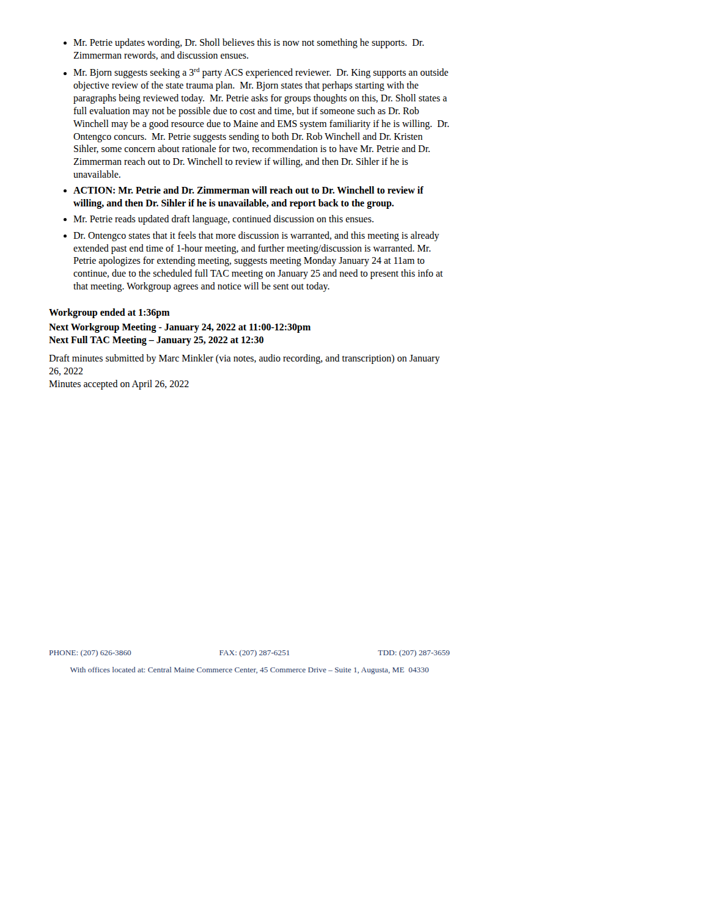Mr. Petrie updates wording, Dr. Sholl believes this is now not something he supports. Dr. Zimmerman rewords, and discussion ensues.
Mr. Bjorn suggests seeking a 3rd party ACS experienced reviewer. Dr. King supports an outside objective review of the state trauma plan. Mr. Bjorn states that perhaps starting with the paragraphs being reviewed today. Mr. Petrie asks for groups thoughts on this, Dr. Sholl states a full evaluation may not be possible due to cost and time, but if someone such as Dr. Rob Winchell may be a good resource due to Maine and EMS system familiarity if he is willing. Dr. Ontengco concurs. Mr. Petrie suggests sending to both Dr. Rob Winchell and Dr. Kristen Sihler, some concern about rationale for two, recommendation is to have Mr. Petrie and Dr. Zimmerman reach out to Dr. Winchell to review if willing, and then Dr. Sihler if he is unavailable.
ACTION: Mr. Petrie and Dr. Zimmerman will reach out to Dr. Winchell to review if willing, and then Dr. Sihler if he is unavailable, and report back to the group.
Mr. Petrie reads updated draft language, continued discussion on this ensues.
Dr. Ontengco states that it feels that more discussion is warranted, and this meeting is already extended past end time of 1-hour meeting, and further meeting/discussion is warranted. Mr. Petrie apologizes for extending meeting, suggests meeting Monday January 24 at 11am to continue, due to the scheduled full TAC meeting on January 25 and need to present this info at that meeting. Workgroup agrees and notice will be sent out today.
Workgroup ended at 1:36pm
Next Workgroup Meeting - January 24, 2022 at 11:00-12:30pm
Next Full TAC Meeting – January 25, 2022 at 12:30
Draft minutes submitted by Marc Minkler (via notes, audio recording, and transcription) on January 26, 2022
Minutes accepted on April 26, 2022
PHONE: (207) 626-3860 FAX: (207) 287-6251 TDD: (207) 287-3659
With offices located at: Central Maine Commerce Center, 45 Commerce Drive – Suite 1, Augusta, ME 04330